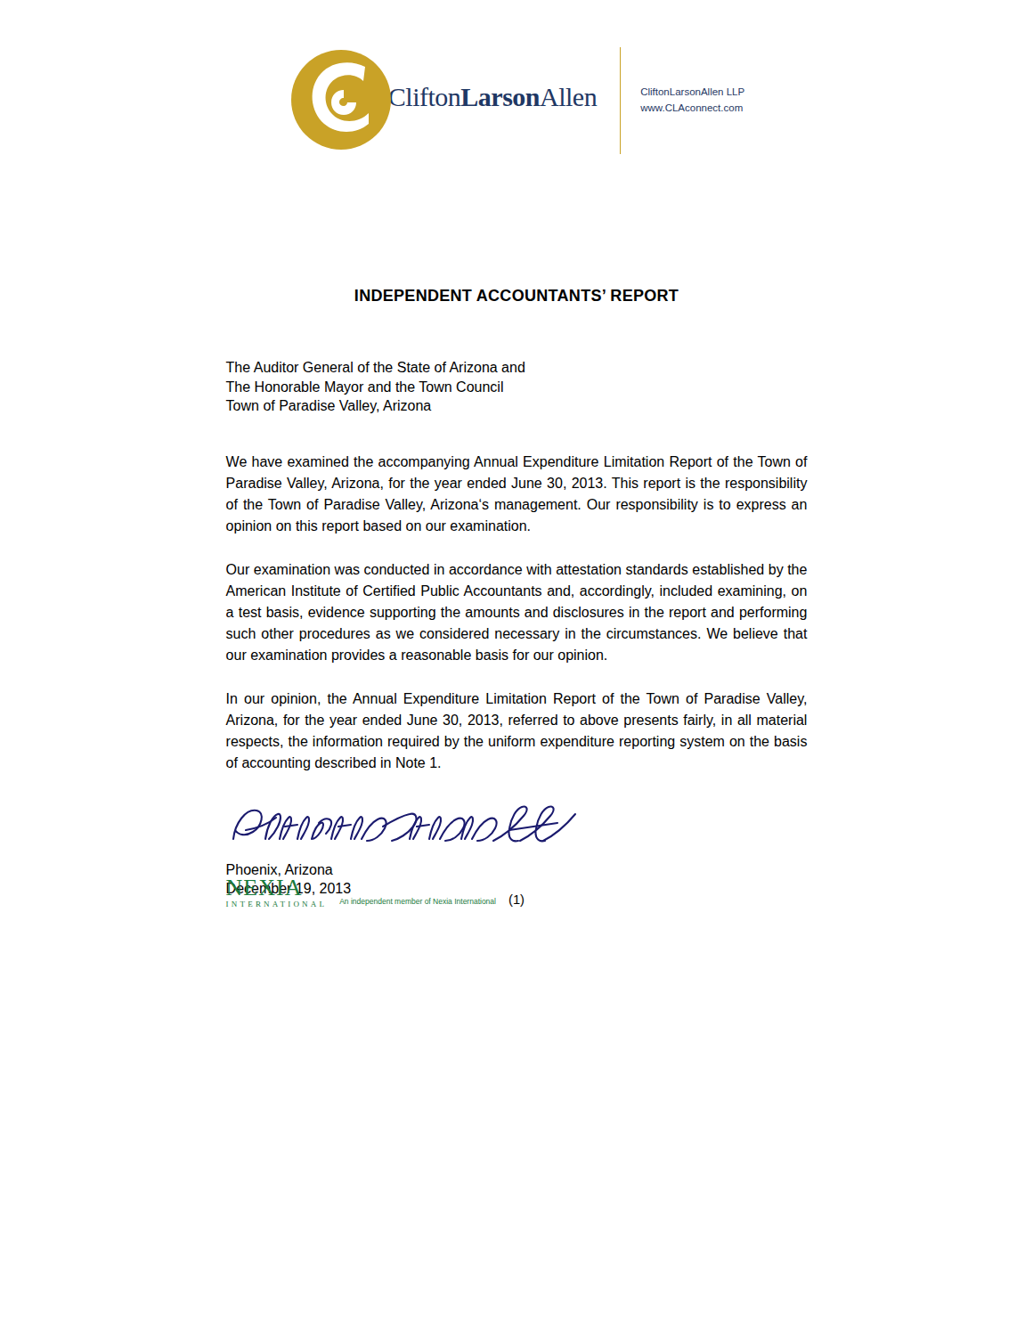CliftonLarson Allen
CliftonLarsonAllen LLP
www.CLAconnect.com
INDEPENDENT ACCOUNTANTS’ REPORT
The Auditor General of the State of Arizona and
The Honorable Mayor and the Town Council
Town of Paradise Valley, Arizona
We have examined the accompanying Annual Expenditure Limitation Report of the Town of Paradise Valley, Arizona, for the year ended June 30, 2013. This report is the responsibility of the Town of Paradise Valley, Arizona‘s management. Our responsibility is to express an opinion on this report based on our examination.
Our examination was conducted in accordance with attestation standards established by the American Institute of Certified Public Accountants and, accordingly, included examining, on a test basis, evidence supporting the amounts and disclosures in the report and performing such other procedures as we considered necessary in the circumstances. We believe that our examination provides a reasonable basis for our opinion.
In our opinion, the Annual Expenditure Limitation Report of the Town of Paradise Valley, Arizona, for the year ended June 30, 2013, referred to above presents fairly, in all material respects, the information required by the uniform expenditure reporting system on the basis of accounting described in Note 1.
Phoenix, Arizona
December 19, 2013
NEXIA
INTERNATIONAL
An independent member of Nexia International
(1)